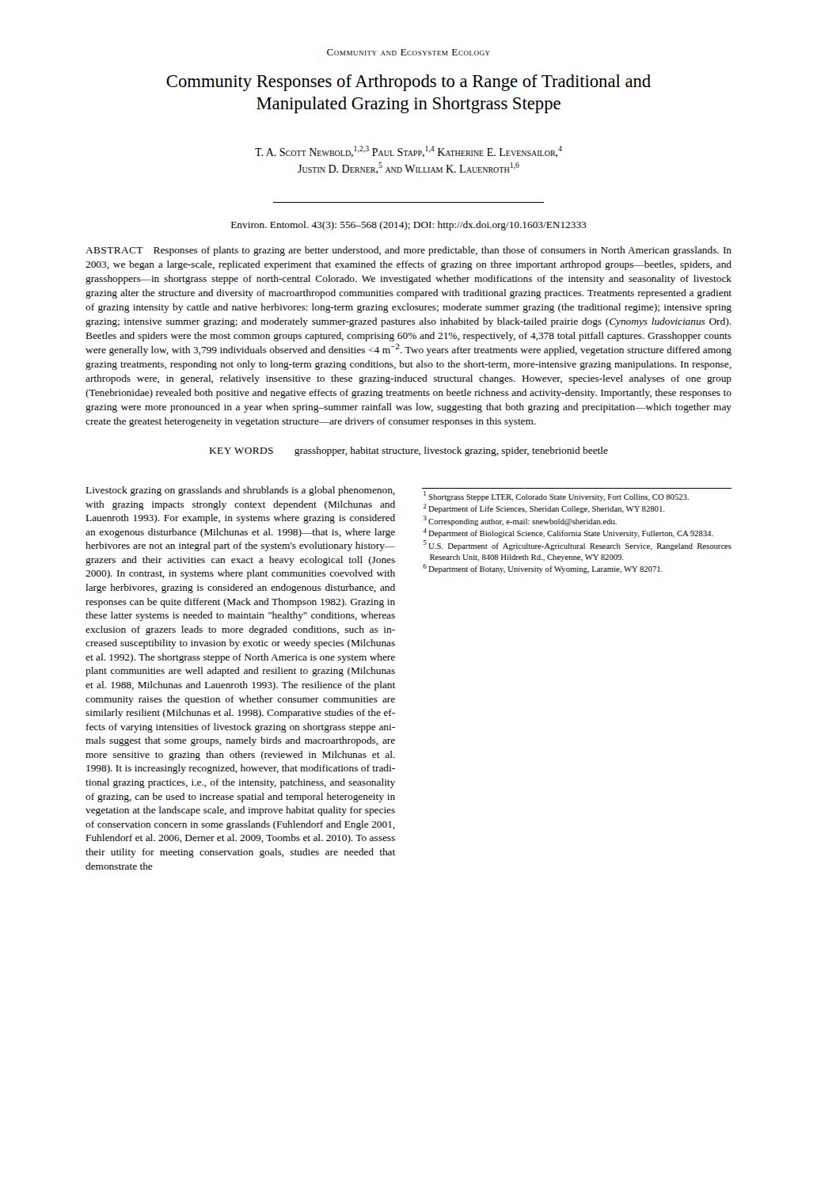Community and Ecosystem Ecology
Community Responses of Arthropods to a Range of Traditional and
Manipulated Grazing in Shortgrass Steppe
T. A. Scott Newbold,1,2,3 Paul Stapp,1,4 Katherine E. Levensailor,4
Justin D. Derner,5 and William K. Lauenroth1,6
Environ. Entomol. 43(3): 556–568 (2014); DOI: http://dx.doi.org/10.1603/EN12333
ABSTRACT Responses of plants to grazing are better understood, and more predictable, than those of consumers in North American grasslands. In 2003, we began a large-scale, replicated experiment that examined the effects of grazing on three important arthropod groups—beetles, spiders, and grasshoppers—in shortgrass steppe of north-central Colorado. We investigated whether modifications of the intensity and seasonality of livestock grazing alter the structure and diversity of macroarthropod communities compared with traditional grazing practices. Treatments represented a gradient of grazing intensity by cattle and native herbivores: long-term grazing exclosures; moderate summer grazing (the traditional regime); intensive spring grazing; intensive summer grazing; and moderately summer-grazed pastures also inhabited by black-tailed prairie dogs (Cynomys ludovicianus Ord). Beetles and spiders were the most common groups captured, comprising 60% and 21%, respectively, of 4,378 total pitfall captures. Grasshopper counts were generally low, with 3,799 individuals observed and densities <4 m−2. Two years after treatments were applied, vegetation structure differed among grazing treatments, responding not only to long-term grazing conditions, but also to the short-term, more-intensive grazing manipulations. In response, arthropods were, in general, relatively insensitive to these grazing-induced structural changes. However, species-level analyses of one group (Tenebrionidae) revealed both positive and negative effects of grazing treatments on beetle richness and activity-density. Importantly, these responses to grazing were more pronounced in a year when spring–summer rainfall was low, suggesting that both grazing and precipitation—which together may create the greatest heterogeneity in vegetation structure—are drivers of consumer responses in this system.
KEY WORDS grasshopper, habitat structure, livestock grazing, spider, tenebrionid beetle
Livestock grazing on grasslands and shrublands is a global phenomenon, with grazing impacts strongly context dependent (Milchunas and Lauenroth 1993). For example, in systems where grazing is considered an exogenous disturbance (Milchunas et al. 1998)—that is, where large herbivores are not an integral part of the system's evolutionary history—grazers and their activities can exact a heavy ecological toll (Jones 2000). In contrast, in systems where plant communities coevolved with large herbivores, grazing is considered an endogenous disturbance, and responses can be quite different (Mack and Thompson 1982). Grazing in these latter systems is needed to maintain "healthy" conditions, whereas exclusion of grazers leads to more degraded conditions, such as increased susceptibility to invasion by exotic or weedy species (Milchunas et al. 1992). The shortgrass steppe of North America is one system where plant communities are well adapted and resilient to grazing (Milchunas et al. 1988, Milchunas and Lauenroth 1993). The resilience of the plant community raises the question of whether consumer communities are similarly resilient (Milchunas et al. 1998). Comparative studies of the effects of varying intensities of livestock grazing on shortgrass steppe animals suggest that some groups, namely birds and macroarthropods, are more sensitive to grazing than others (reviewed in Milchunas et al. 1998). It is increasingly recognized, however, that modifications of traditional grazing practices, i.e., of the intensity, patchiness, and seasonality of grazing, can be used to increase spatial and temporal heterogeneity in vegetation at the landscape scale, and improve habitat quality for species of conservation concern in some grasslands (Fuhlendorf and Engle 2001, Fuhlendorf et al. 2006, Derner et al. 2009, Toombs et al. 2010). To assess their utility for meeting conservation goals, studies are needed that demonstrate the
1Shortgrass Steppe LTER, Colorado State University, Fort Collins, CO 80523.
2Department of Life Sciences, Sheridan College, Sheridan, WY 82801.
3Corresponding author, e-mail: snewbold@sheridan.edu.
4Department of Biological Science, California State University, Fullerton, CA 92834.
5U.S. Department of Agriculture-Agricultural Research Service, Rangeland Resources Research Unit, 8408 Hildreth Rd., Cheyenne, WY 82009.
6Department of Botany, University of Wyoming, Laramie, WY 82071.